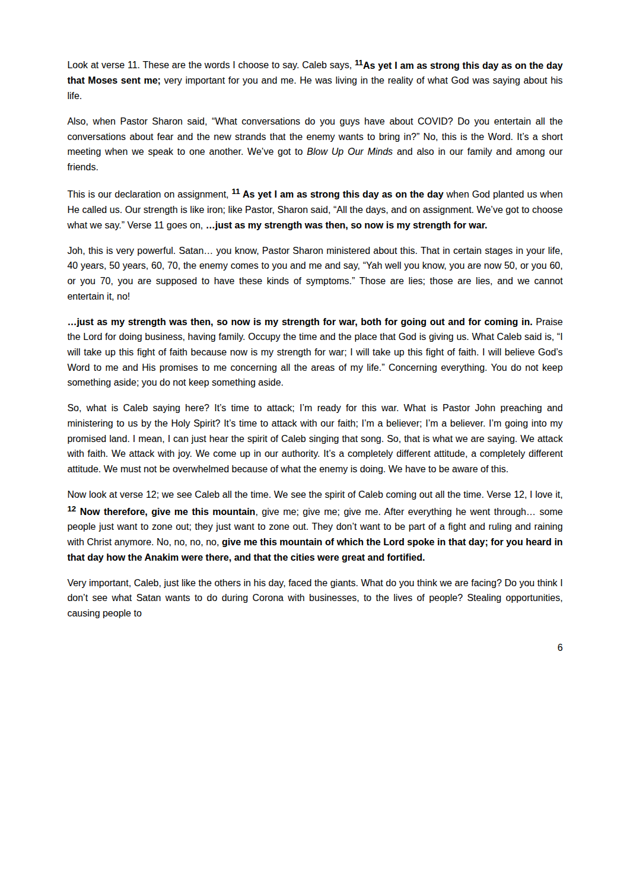Look at verse 11. These are the words I choose to say. Caleb says, 11As yet I am as strong this day as on the day that Moses sent me; very important for you and me. He was living in the reality of what God was saying about his life.
Also, when Pastor Sharon said, “What conversations do you guys have about COVID? Do you entertain all the conversations about fear and the new strands that the enemy wants to bring in?” No, this is the Word. It’s a short meeting when we speak to one another. We’ve got to Blow Up Our Minds and also in our family and among our friends.
This is our declaration on assignment, 11 As yet I am as strong this day as on the day when God planted us when He called us. Our strength is like iron; like Pastor, Sharon said, “All the days, and on assignment. We’ve got to choose what we say.” Verse 11 goes on, …just as my strength was then, so now is my strength for war.
Joh, this is very powerful. Satan… you know, Pastor Sharon ministered about this. That in certain stages in your life, 40 years, 50 years, 60, 70, the enemy comes to you and me and say, “Yah well you know, you are now 50, or you 60, or you 70, you are supposed to have these kinds of symptoms.” Those are lies; those are lies, and we cannot entertain it, no!
…just as my strength was then, so now is my strength for war, both for going out and for coming in. Praise the Lord for doing business, having family. Occupy the time and the place that God is giving us. What Caleb said is, “I will take up this fight of faith because now is my strength for war; I will take up this fight of faith. I will believe God’s Word to me and His promises to me concerning all the areas of my life.” Concerning everything. You do not keep something aside; you do not keep something aside.
So, what is Caleb saying here? It’s time to attack; I’m ready for this war. What is Pastor John preaching and ministering to us by the Holy Spirit? It’s time to attack with our faith; I’m a believer; I’m a believer. I’m going into my promised land. I mean, I can just hear the spirit of Caleb singing that song. So, that is what we are saying. We attack with faith. We attack with joy. We come up in our authority. It’s a completely different attitude, a completely different attitude. We must not be overwhelmed because of what the enemy is doing. We have to be aware of this.
Now look at verse 12; we see Caleb all the time. We see the spirit of Caleb coming out all the time. Verse 12, I love it, 12 Now therefore, give me this mountain, give me; give me; give me. After everything he went through… some people just want to zone out; they just want to zone out. They don’t want to be part of a fight and ruling and raining with Christ anymore. No, no, no, no, give me this mountain of which the Lord spoke in that day; for you heard in that day how the Anakim were there, and that the cities were great and fortified.
Very important, Caleb, just like the others in his day, faced the giants. What do you think we are facing? Do you think I don’t see what Satan wants to do during Corona with businesses, to the lives of people? Stealing opportunities, causing people to
6